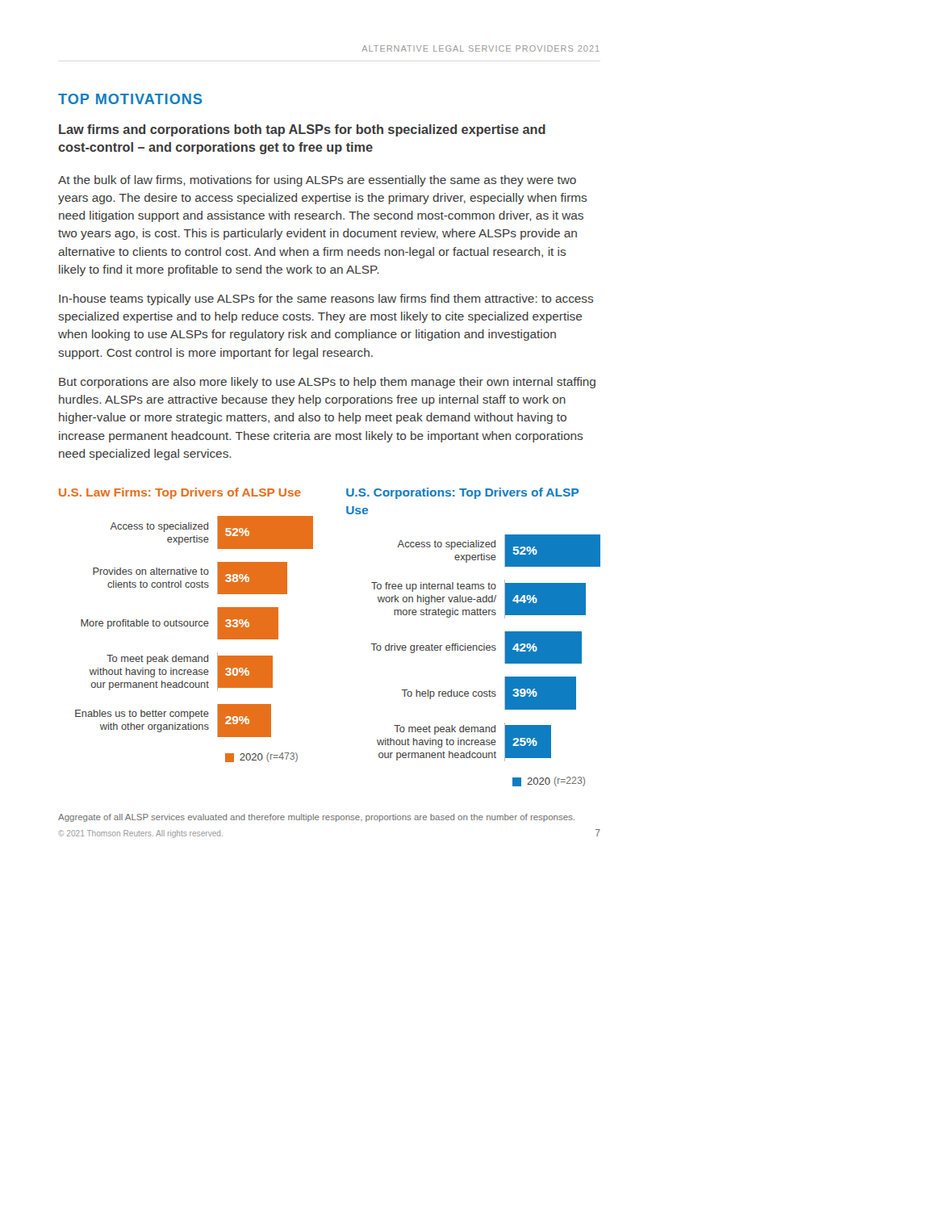Alternative Legal Service Providers 2021
Top Motivations
Law firms and corporations both tap ALSPs for both specialized expertise and cost-control – and corporations get to free up time
At the bulk of law firms, motivations for using ALSPs are essentially the same as they were two years ago. The desire to access specialized expertise is the primary driver, especially when firms need litigation support and assistance with research. The second most-common driver, as it was two years ago, is cost. This is particularly evident in document review, where ALSPs provide an alternative to clients to control cost. And when a firm needs non-legal or factual research, it is likely to find it more profitable to send the work to an ALSP.
In-house teams typically use ALSPs for the same reasons law firms find them attractive: to access specialized expertise and to help reduce costs. They are most likely to cite specialized expertise when looking to use ALSPs for regulatory risk and compliance or litigation and investigation support. Cost control is more important for legal research.
But corporations are also more likely to use ALSPs to help them manage their own internal staffing hurdles. ALSPs are attractive because they help corporations free up internal staff to work on higher-value or more strategic matters, and also to help meet peak demand without having to increase permanent headcount. These criteria are most likely to be important when corporations need specialized legal services.
U.S. Law Firms: Top Drivers of ALSP Use
Access to specialized
expertise
52%
Provides on alternative to
clients to control costs
38%
More profitable to outsource
33%
To meet peak demand
without having to increase
our permanent headcount
30%
Enables us to better compete
with other organizations
29%
2020 (r=473)
U.S. Corporations: Top Drivers of ALSP Use
Access to specialized
expertise
52%
To free up internal teams to
work on higher value-add/
more strategic matters
44%
To drive greater efficiencies
42%
To help reduce costs
39%
To meet peak demand
without having to increase
our permanent headcount
25%
2020 (r=223)
Aggregate of all ALSP services evaluated and therefore multiple response, proportions are based on the number of responses.
© 2021 Thomson Reuters. All rights reserved.
7